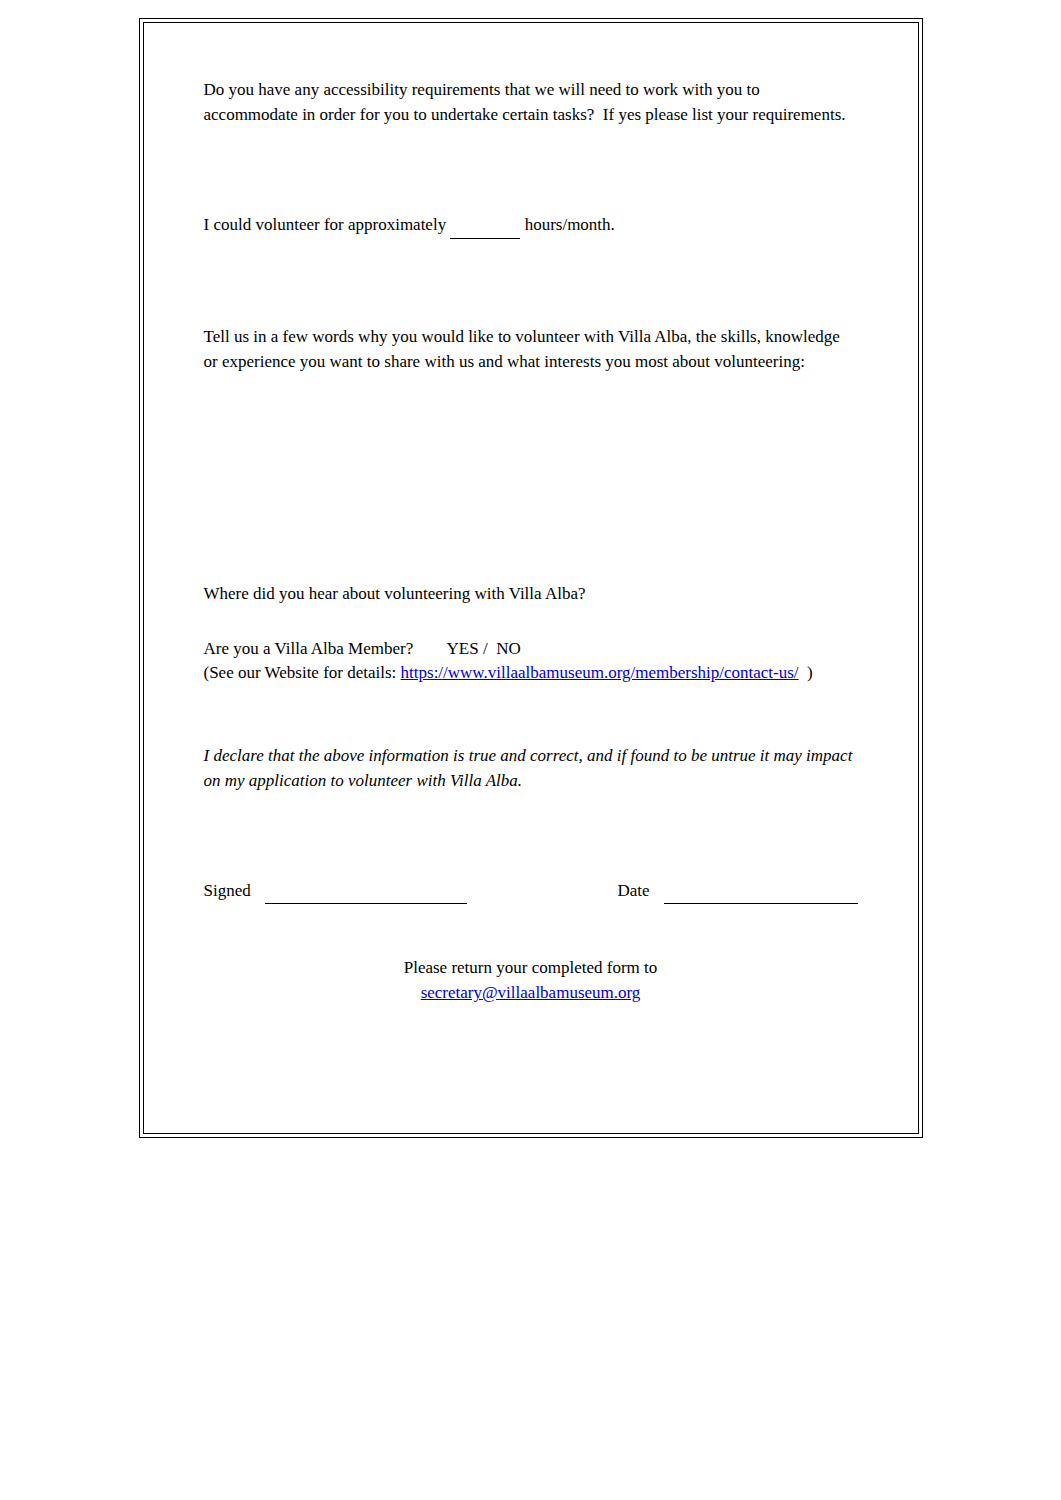Do you have any accessibility requirements that we will need to work with you to accommodate in order for you to undertake certain tasks? If yes please list your requirements.
I could volunteer for approximately hours/month.
Tell us in a few words why you would like to volunteer with Villa Alba, the skills, knowledge or experience you want to share with us and what interests you most about volunteering:
Where did you hear about volunteering with Villa Alba?
Are you a Villa Alba Member? YES / NO
(See our Website for details: https://www.villaalbamuseum.org/membership/contact-us/ )
I declare that the above information is true and correct, and if found to be untrue it may impact on my application to volunteer with Villa Alba.
Signed Date
Please return your completed form to
secretary@villaalbamuseum.org